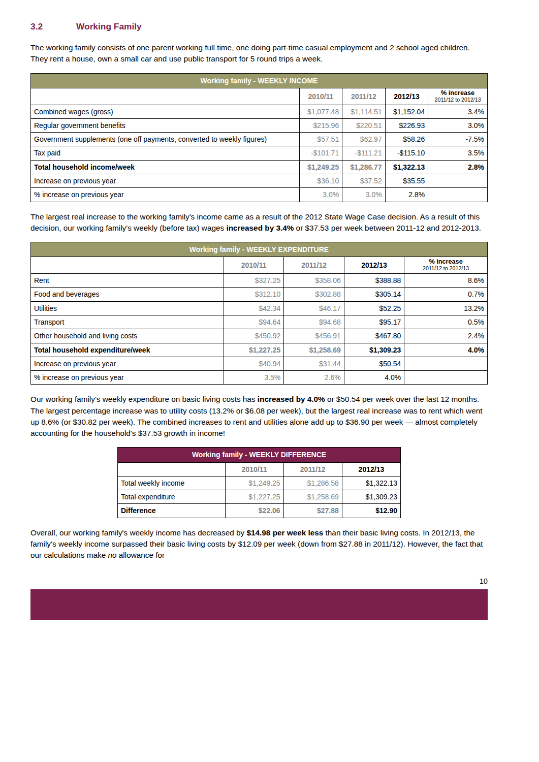3.2 Working Family
The working family consists of one parent working full time, one doing part-time casual employment and 2 school aged children. They rent a house, own a small car and use public transport for 5 round trips a week.
Working family - WEEKLY INCOME
| | 2010/11 | 2011/12 | 2012/13 | % increase 2011/12 to 2012/13 |
| --- | --- | --- | --- | --- |
| Combined wages (gross) | $1,077.48 | $1,114.51 | $1,152.04 | 3.4% |
| Regular government benefits | $215.96 | $220.51 | $226.93 | 3.0% |
| Government supplements (one off payments, converted to weekly figures) | $57.51 | $62.97 | $58.26 | -7.5% |
| Tax paid | -$101.71 | -$111.21 | -$115.10 | 3.5% |
| Total household income/week | $1,249.25 | $1,286.77 | $1,322.13 | 2.8% |
| Increase on previous year | $36.10 | $37.52 | $35.55 | |
| % increase on previous year | 3.0% | 3.0% | 2.8% | |
The largest real increase to the working family's income came as a result of the 2012 State Wage Case decision. As a result of this decision, our working family's weekly (before tax) wages increased by 3.4% or $37.53 per week between 2011-12 and 2012-2013.
Working family - WEEKLY EXPENDITURE
| | 2010/11 | 2011/12 | 2012/13 | % increase 2011/12 to 2012/13 |
| --- | --- | --- | --- | --- |
| Rent | $327.25 | $358.06 | $388.88 | 8.6% |
| Food and beverages | $312.10 | $302.88 | $305.14 | 0.7% |
| Utilities | $42.34 | $46.17 | $52.25 | 13.2% |
| Transport | $94.64 | $94.68 | $95.17 | 0.5% |
| Other household and living costs | $450.92 | $456.91 | $467.80 | 2.4% |
| Total household expenditure/week | $1,227.25 | $1,258.69 | $1,309.23 | 4.0% |
| Increase on previous year | $40.94 | $31.44 | $50.54 | |
| % increase on previous year | 3.5% | 2.6% | 4.0% | |
Our working family's weekly expenditure on basic living costs has increased by 4.0% or $50.54 per week over the last 12 months. The largest percentage increase was to utility costs (13.2% or $6.08 per week), but the largest real increase was to rent which went up 8.6% (or $30.82 per week). The combined increases to rent and utilities alone add up to $36.90 per week — almost completely accounting for the household's $37.53 growth in income!
Working family - WEEKLY DIFFERENCE
| | 2010/11 | 2011/12 | 2012/13 |
| --- | --- | --- | --- |
| Total weekly income | $1,249.25 | $1,286.58 | $1,322.13 |
| Total expenditure | $1,227.25 | $1,258.69 | $1,309.23 |
| Difference | $22.06 | $27.88 | $12.90 |
Overall, our working family's weekly income has decreased by $14.98 per week less than their basic living costs. In 2012/13, the family's weekly income surpassed their basic living costs by $12.09 per week (down from $27.88 in 2011/12). However, the fact that our calculations make no allowance for
10